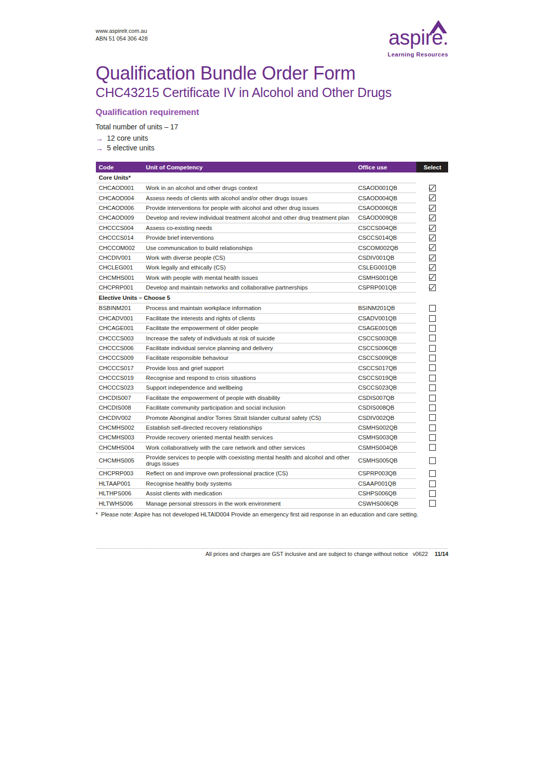www.aspirelr.com.au
ABN 51 054 306 428
aspire.
Learning Resources
Qualification Bundle Order Form
CHC43215 Certificate IV in Alcohol and Other Drugs
Qualification requirement
Total number of units – 17
12 core units
5 elective units
| Code | Unit of Competency | Office use | Select |
| --- | --- | --- | --- |
| Core Units* | |
| CHCAOD001 | Work in an alcohol and other drugs context | CSAOD001QB | |
| CHCAOD004 | Assess needs of clients with alcohol and/or other drugs issues | CSAOD004QB | |
| CHCAOD006 | Provide interventions for people with alcohol and other drug issues | CSAOD006QB | |
| CHCAOD009 | Develop and review individual treatment alcohol and other drug treatment plan | CSAOD009QB | |
| CHCCCS004 | Assess co-existing needs | CSCCS004QB | |
| CHCCCS014 | Provide brief interventions | CSCCS014QB | |
| CHCCOM002 | Use communication to build relationships | CSCOM002QB | |
| CHCDIV001 | Work with diverse people (CS) | CSDIV001QB | |
| CHCLEG001 | Work legally and ethically (CS) | CSLEG001QB | |
| CHCMHS001 | Work with people with mental health issues | CSMHS001QB | |
| CHCPRP001 | Develop and maintain networks and collaborative partnerships | CSPRP001QB | |
| Elective Units – Choose 5 | |
| BSBINM201 | Process and maintain workplace information | BSINM201QB | |
| CHCADV001 | Facilitate the interests and rights of clients | CSADV001QB | |
| CHCAGE001 | Facilitate the empowerment of older people | CSAGE001QB | |
| CHCCCS003 | Increase the safety of individuals at risk of suicide | CSCCS003QB | |
| CHCCCS006 | Facilitate individual service planning and delivery | CSCCS006QB | |
| CHCCCS009 | Facilitate responsible behaviour | CSCCS009QB | |
| CHCCCS017 | Provide loss and grief support | CSCCS017QB | |
| CHCCCS019 | Recognise and respond to crisis situations | CSCCS019QB | |
| CHCCCS023 | Support independence and wellbeing | CSCCS023QB | |
| CHCDIS007 | Facilitate the empowerment of people with disability | CSDIS007QB | |
| CHCDIS008 | Facilitate community participation and social inclusion | CSDIS008QB | |
| CHCDIV002 | Promote Aboriginal and/or Torres Strait Islander cultural safety (CS) | CSDIV002QB | |
| CHCMHS002 | Establish self-directed recovery relationships | CSMHS002QB | |
| CHCMHS003 | Provide recovery oriented mental health services | CSMHS003QB | |
| CHCMHS004 | Work collaboratively with the care network and other services | CSMHS004QB | |
| CHCMHS005 | Provide services to people with coexisting mental health and alcohol and other drugs issues | CSMHS005QB | |
| CHCPRP003 | Reflect on and improve own professional practice (CS) | CSPRP003QB | |
| HLTAAP001 | Recognise healthy body systems | CSAAP001QB | |
| HLTHPS006 | Assist clients with medication | CSHPS006QB | |
| HLTWHS006 | Manage personal stressors in the work environment | CSWHS006QB | |
* Please note: Aspire has not developed HLTAID004 Provide an emergency first aid response in an education and care setting.
All prices and charges are GST inclusive and are subject to change without notice v0622 11/14